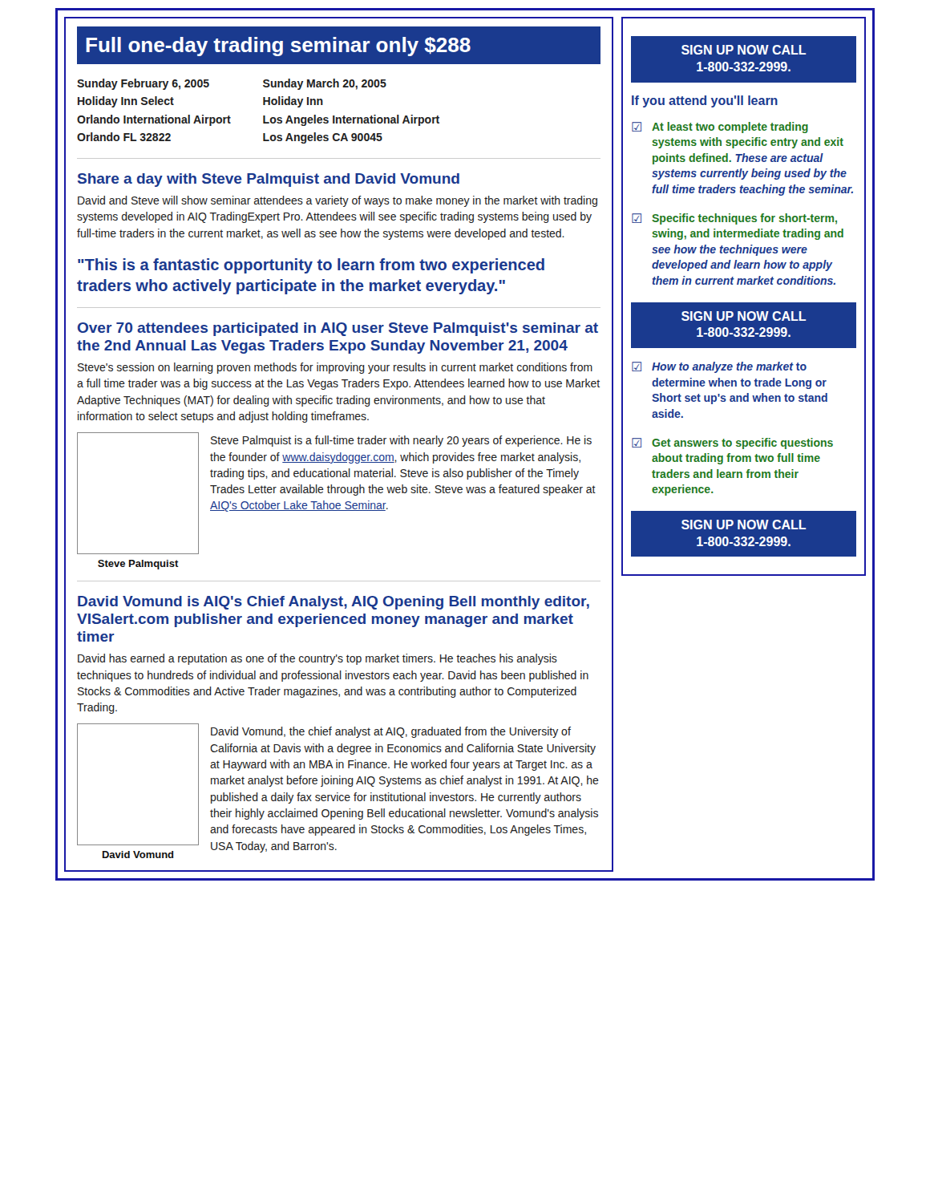Full one-day trading seminar only $288
Sunday February 6, 2005
Holiday Inn Select
Orlando International Airport
Orlando FL 32822
Sunday March 20, 2005
Holiday Inn
Los Angeles International Airport
Los Angeles CA 90045
Share a day with Steve Palmquist and David Vomund
David and Steve will show seminar attendees a variety of ways to make money in the market with trading systems developed in AIQ TradingExpert Pro. Attendees will see specific trading systems being used by full-time traders in the current market, as well as see how the systems were developed and tested.
"This is a fantastic opportunity to learn from two experienced traders who actively participate in the market everyday."
Over 70 attendees participated in AIQ user Steve Palmquist's seminar at the 2nd Annual Las Vegas Traders Expo Sunday November 21, 2004
Steve's session on learning proven methods for improving your results in current market conditions from a full time trader was a big success at the Las Vegas Traders Expo. Attendees learned how to use Market Adaptive Techniques (MAT) for dealing with specific trading environments, and how to use that information to select setups and adjust holding timeframes.
Steve Palmquist
Steve Palmquist is a full-time trader with nearly 20 years of experience. He is the founder of www.daisydogger.com, which provides free market analysis, trading tips, and educational material. Steve is also publisher of the Timely Trades Letter available through the web site. Steve was a featured speaker at AIQ's October Lake Tahoe Seminar.
David Vomund is AIQ's Chief Analyst, AIQ Opening Bell monthly editor, VISalert.com publisher and experienced money manager and market timer
David has earned a reputation as one of the country's top market timers. He teaches his analysis techniques to hundreds of individual and professional investors each year. David has been published in Stocks & Commodities and Active Trader magazines, and was a contributing author to Computerized Trading.
David Vomund
David Vomund, the chief analyst at AIQ, graduated from the University of California at Davis with a degree in Economics and California State University at Hayward with an MBA in Finance. He worked four years at Target Inc. as a market analyst before joining AIQ Systems as chief analyst in 1991. At AIQ, he published a daily fax service for institutional investors. He currently authors their highly acclaimed Opening Bell educational newsletter. Vomund's analysis and forecasts have appeared in Stocks & Commodities, Los Angeles Times, USA Today, and Barron's.
SIGN UP NOW CALL
1-800-332-2999.
If you attend you'll learn
☑
At least two complete trading systems with specific entry and exit points defined. These are actual systems currently being used by the full time traders teaching the seminar.
☑
Specific techniques for short-term, swing, and intermediate trading and see how the techniques were developed and learn how to apply them in current market conditions.
SIGN UP NOW CALL
1-800-332-2999.
☑
How to analyze the market to determine when to trade Long or Short set up's and when to stand aside.
☑
Get answers to specific questions about trading from two full time traders and learn from their experience.
SIGN UP NOW CALL
1-800-332-2999.